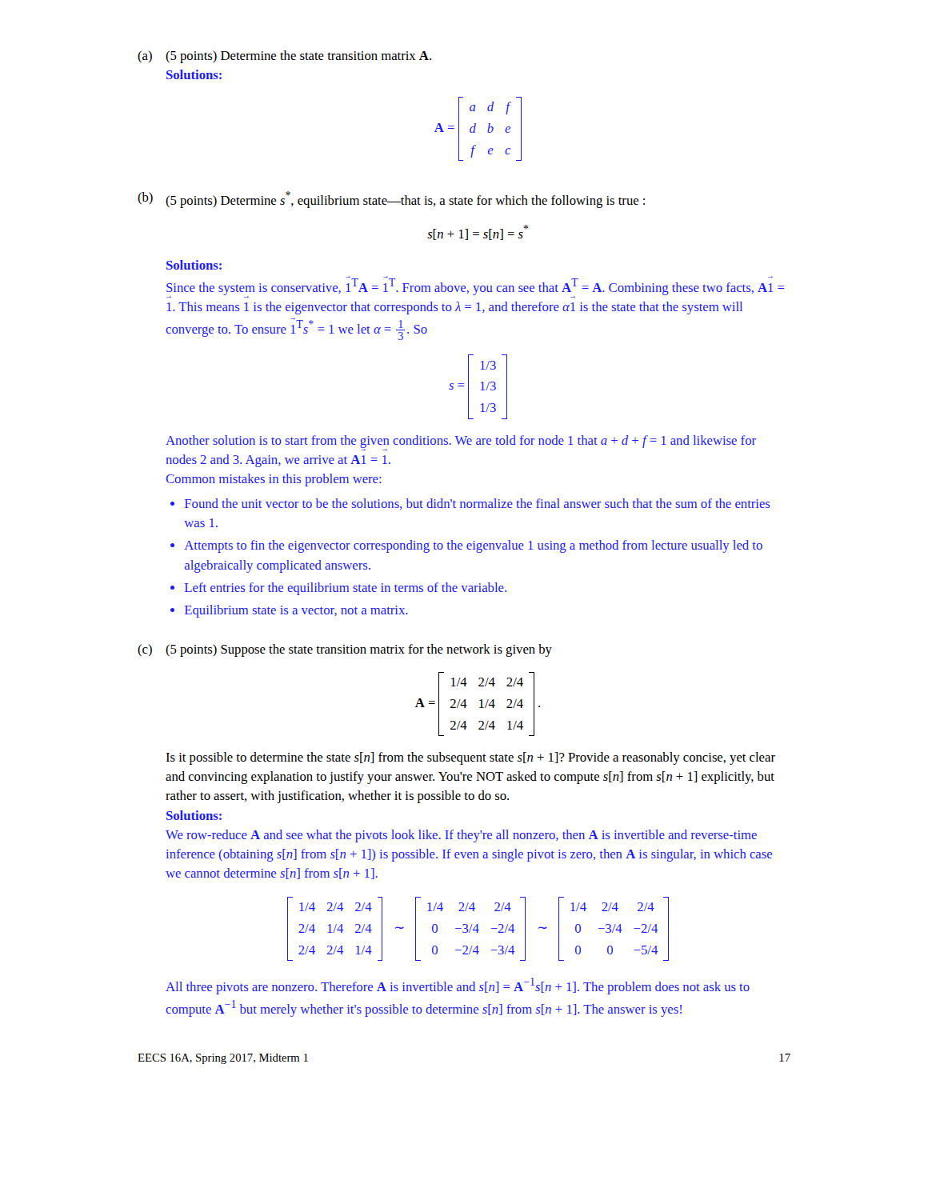(a)
(5 points) Determine the state transition matrix A.
Solutions:
A =
| a | d | f |
| d | b | e |
| f | e | c |
(b)
(5 points) Determine s*, equilibrium state—that is, a state for which the following is true :
s[n + 1] = s[n] = s*
Solutions:
Since the system is conservative, 1TA = 1T. From above, you can see that AT = A. Combining these two facts, A 1 = 1. This means 1 is the eigenvector that corresponds to λ = 1, and therefore α 1 is the state that the system will converge to. To ensure 1Ts* = 1 we let α = 13. So
s =
| 1/3 |
| 1/3 |
| 1/3 |
Another solution is to start from the given conditions. We are told for node 1 that a + d + f = 1 and likewise for nodes 2 and 3. Again, we arrive at A 1 = 1.
Common mistakes in this problem were:
Found the unit vector to be the solutions, but didn't normalize the final answer such that the sum of the entries was 1.
Attempts to fin the eigenvector corresponding to the eigenvalue 1 using a method from lecture usually led to algebraically complicated answers.
Left entries for the equilibrium state in terms of the variable.
Equilibrium state is a vector, not a matrix.
(c)
(5 points) Suppose the state transition matrix for the network is given by
A =
| 1/4 | 2/4 | 2/4 |
| 2/4 | 1/4 | 2/4 |
| 2/4 | 2/4 | 1/4 |
.
Is it possible to determine the state s[n] from the subsequent state s[n + 1]? Provide a reasonably concise, yet clear and convincing explanation to justify your answer. You're NOT asked to compute s[n] from s[n + 1] explicitly, but rather to assert, with justification, whether it is possible to do so.
Solutions:
We row-reduce A and see what the pivots look like. If they're all nonzero, then A is invertible and reverse-time inference (obtaining s[n] from s[n + 1]) is possible. If even a single pivot is zero, then A is singular, in which case we cannot determine s[n] from s[n + 1].
| 1/4 | 2/4 | 2/4 |
| 2/4 | 1/4 | 2/4 |
| 2/4 | 2/4 | 1/4 |
∼
| 1/4 | 2/4 | 2/4 |
| 0 | −3/4 | −2/4 |
| 0 | −2/4 | −3/4 |
∼
| 1/4 | 2/4 | 2/4 |
| 0 | −3/4 | −2/4 |
| 0 | 0 | −5/4 |
All three pivots are nonzero. Therefore A is invertible and s[n] = A−1s[n + 1]. The problem does not ask us to compute A−1 but merely whether it's possible to determine s[n] from s[n + 1]. The answer is yes!
EECS 16A, Spring 2017, Midterm 1 17